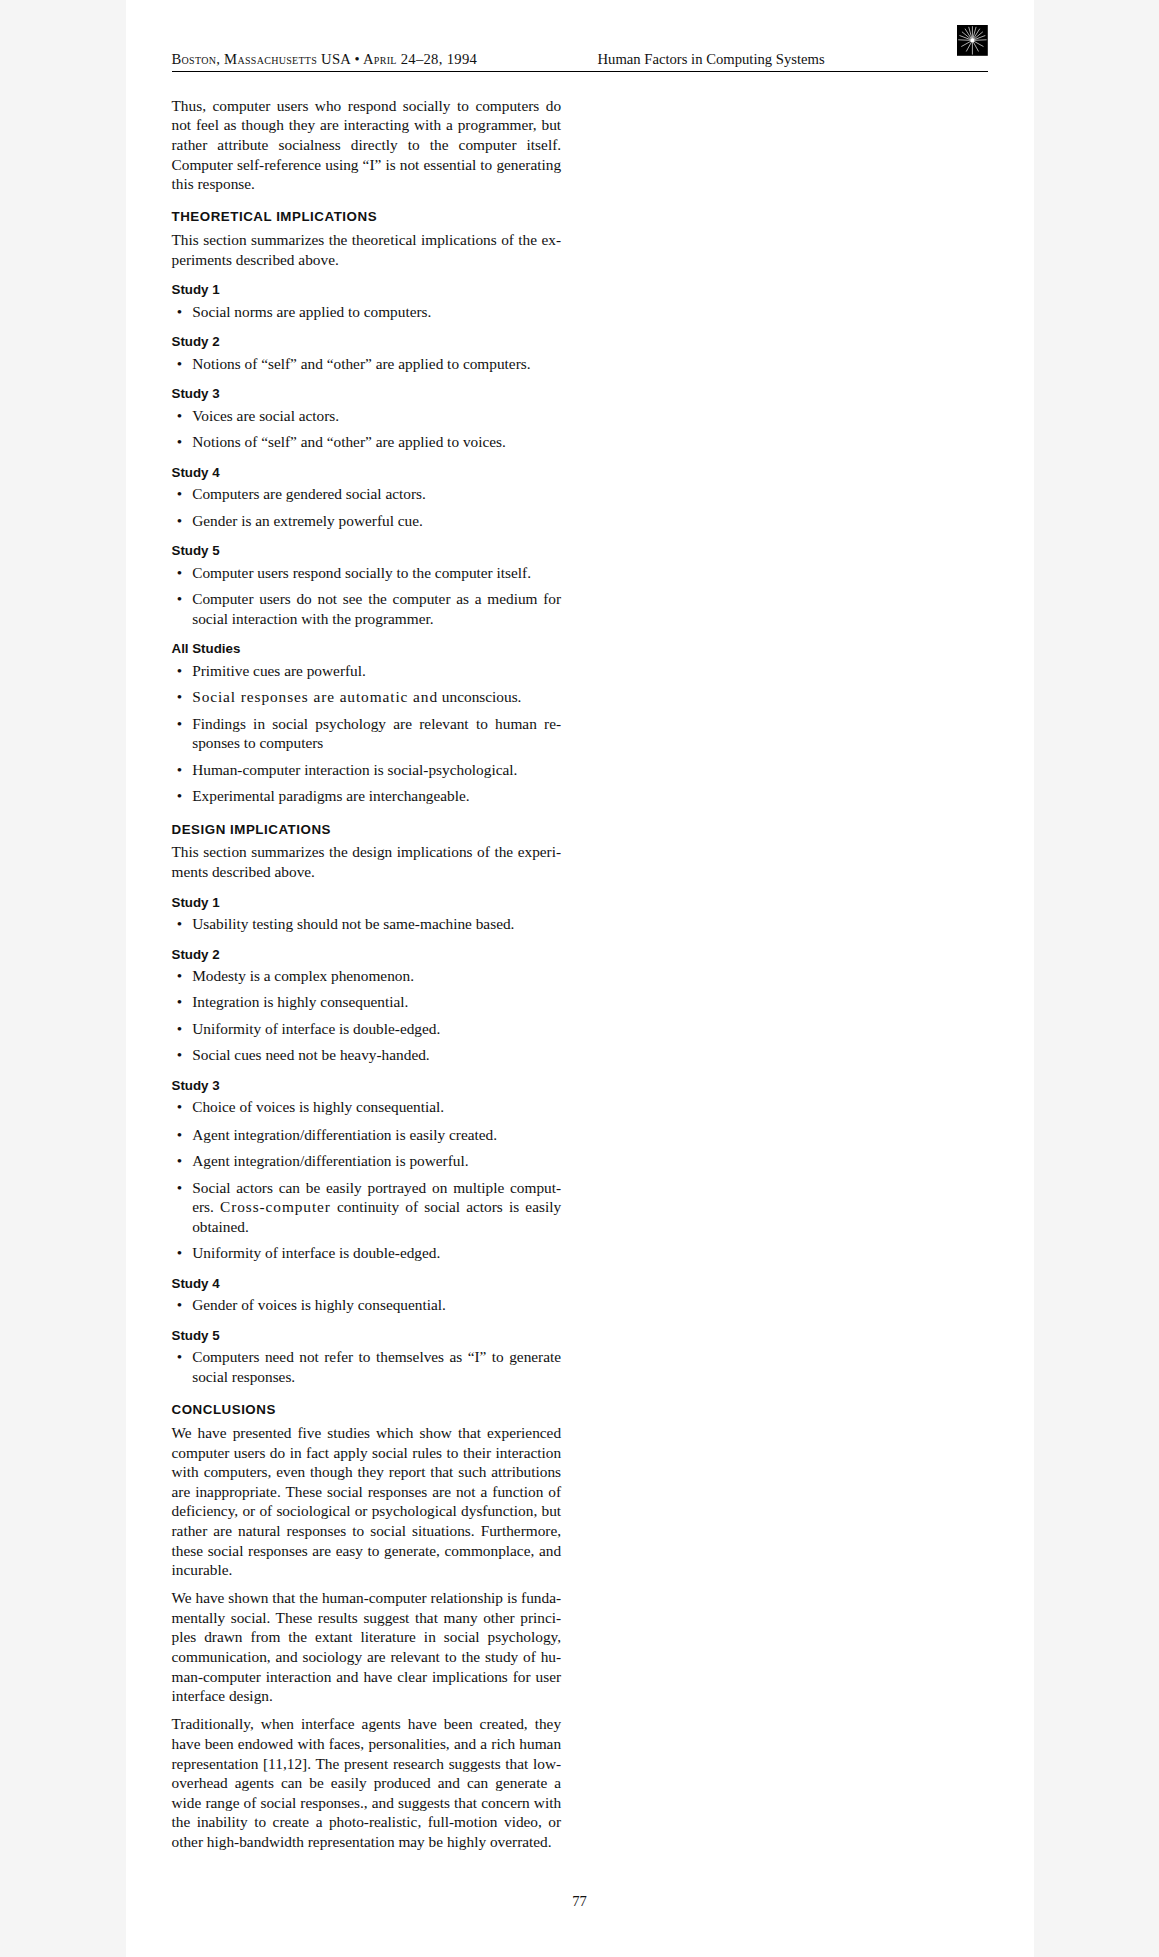Boston, Massachusetts USA • April 24–28, 1994
Human Factors in Computing Systems
Thus, computer users who respond socially to computers do not feel as though they are interacting with a programmer, but rather attribute socialness directly to the computer itself. Computer self-reference using “I” is not essential to generating this response.
THEORETICAL IMPLICATIONS
This section summarizes the theoretical implications of the experiments described above.
Study 1
Social norms are applied to computers.
Study 2
Notions of “self” and “other” are applied to computers.
Study 3
Voices are social actors.
Notions of “self” and “other” are applied to voices.
Study 4
Computers are gendered social actors.
Gender is an extremely powerful cue.
Study 5
Computer users respond socially to the computer itself.
Computer users do not see the computer as a medium for social interaction with the programmer.
All Studies
Primitive cues are powerful.
Social responses are automatic and unconscious.
Findings in social psychology are relevant to human responses to computers
Human-computer interaction is social-psychological.
Experimental paradigms are interchangeable.
DESIGN IMPLICATIONS
This section summarizes the design implications of the experiments described above.
Study 1
Usability testing should not be same-machine based.
Study 2
Modesty is a complex phenomenon.
Integration is highly consequential.
Uniformity of interface is double-edged.
Social cues need not be heavy-handed.
Study 3
Choice of voices is highly consequential.
Agent integration/differentiation is easily created.
Agent integration/differentiation is powerful.
Social actors can be easily portrayed on multiple computers. Cross-computer continuity of social actors is easily obtained.
Uniformity of interface is double-edged.
Study 4
Gender of voices is highly consequential.
Study 5
Computers need not refer to themselves as “I” to generate social responses.
CONCLUSIONS
We have presented five studies which show that experienced computer users do in fact apply social rules to their interaction with computers, even though they report that such attributions are inappropriate. These social responses are not a function of deficiency, or of sociological or psychological dysfunction, but rather are natural responses to social situations. Furthermore, these social responses are easy to generate, commonplace, and incurable.
We have shown that the human-computer relationship is fundamentally social. These results suggest that many other principles drawn from the extant literature in social psychology, communication, and sociology are relevant to the study of human-computer interaction and have clear implications for user interface design.
Traditionally, when interface agents have been created, they have been endowed with faces, personalities, and a rich human representation [11,12]. The present research suggests that low-overhead agents can be easily produced and can generate a wide range of social responses., and suggests that concern with the inability to create a photo-realistic, full-motion video, or other high-bandwidth representation may be highly overrated.
77